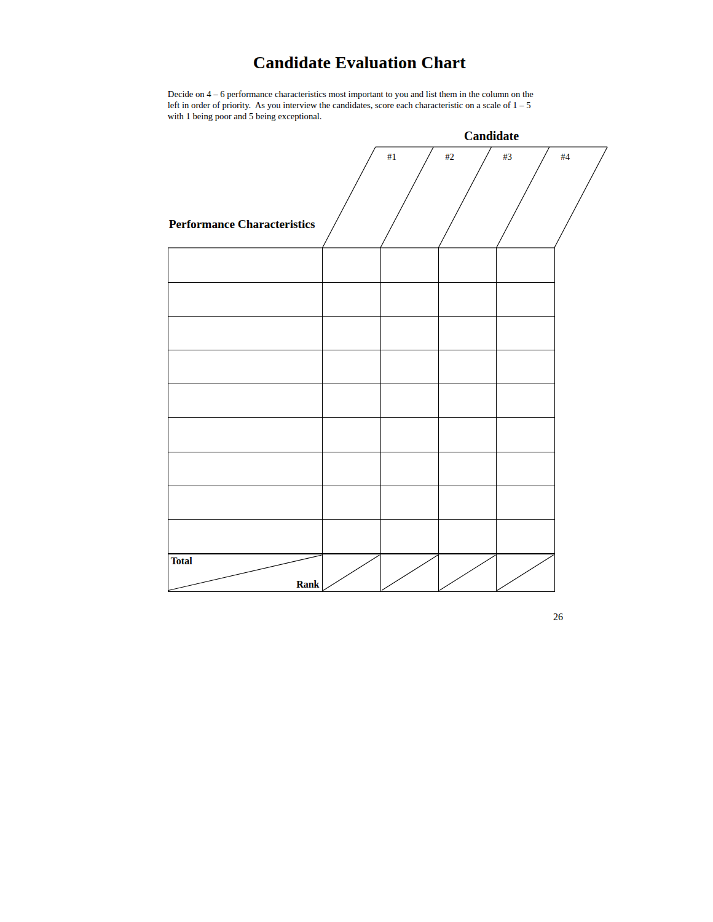Candidate Evaluation Chart
Decide on 4 – 6 performance characteristics most important to you and list them in the column on the left in order of priority. As you interview the candidates, score each characteristic on a scale of 1 – 5 with 1 being poor and 5 being exceptional.
Candidate
#1 #2 #3 #4
Performance Characteristics
| Total Rank | | | | |
26